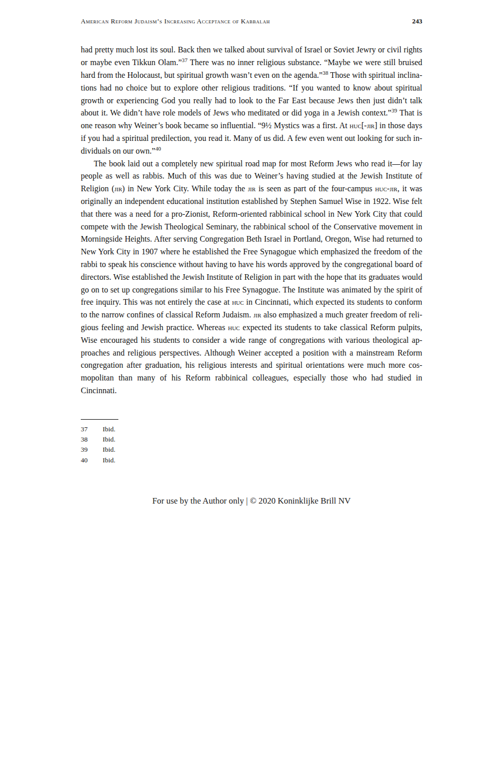American Reform Judaism’s Increasing Acceptance of Kabbalah 243
had pretty much lost its soul. Back then we talked about survival of Israel or Soviet Jewry or civil rights or maybe even Tikkun Olam.”37 There was no inner religious substance. “Maybe we were still bruised hard from the Holocaust, but spiritual growth wasn’t even on the agenda.”38 Those with spiritual inclinations had no choice but to explore other religious traditions. “If you wanted to know about spiritual growth or experiencing God you really had to look to the Far East because Jews then just didn’t talk about it. We didn’t have role models of Jews who meditated or did yoga in a Jewish context.”39 That is one reason why Weiner’s book became so influential. “9½ Mystics was a first. At huc[-jir] in those days if you had a spiritual predilection, you read it. Many of us did. A few even went out looking for such individuals on our own.”40
The book laid out a completely new spiritual road map for most Reform Jews who read it—for lay people as well as rabbis. Much of this was due to Weiner’s having studied at the Jewish Institute of Religion (jir) in New York City. While today the jir is seen as part of the four-campus huc-jir, it was originally an independent educational institution established by Stephen Samuel Wise in 1922. Wise felt that there was a need for a pro-Zionist, Reform-oriented rabbinical school in New York City that could compete with the Jewish Theological Seminary, the rabbinical school of the Conservative movement in Morningside Heights. After serving Congregation Beth Israel in Portland, Oregon, Wise had returned to New York City in 1907 where he established the Free Synagogue which emphasized the freedom of the rabbi to speak his conscience without having to have his words approved by the congregational board of directors. Wise established the Jewish Institute of Religion in part with the hope that its graduates would go on to set up congregations similar to his Free Synagogue. The Institute was animated by the spirit of free inquiry. This was not entirely the case at huc in Cincinnati, which expected its students to conform to the narrow confines of classical Reform Judaism. jir also emphasized a much greater freedom of religious feeling and Jewish practice. Whereas huc expected its students to take classical Reform pulpits, Wise encouraged his students to consider a wide range of congregations with various theological approaches and religious perspectives. Although Weiner accepted a position with a mainstream Reform congregation after graduation, his religious interests and spiritual orientations were much more cosmopolitan than many of his Reform rabbinical colleagues, especially those who had studied in Cincinnati.
37 Ibid.
38 Ibid.
39 Ibid.
40 Ibid.
For use by the Author only | © 2020 Koninklijke Brill NV